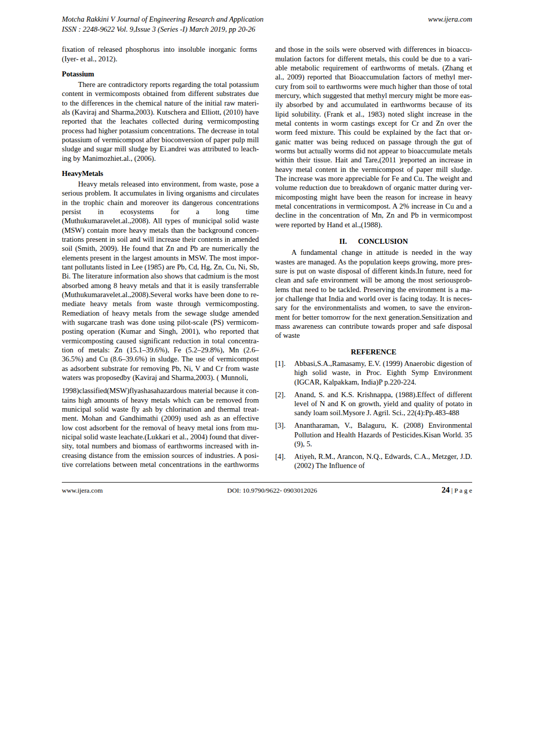Motcha Rakkini V Journal of Engineering Research and Application www.ijera.com
ISSN : 2248-9622 Vol. 9,Issue 3 (Series -I) March 2019, pp 20-26
fixation of released phosphorus into insoluble inorganic forms (Iyer- et al., 2012).
Potassium
There are contradictory reports regarding the total potassium content in vermicomposts obtained from different substrates due to the differences in the chemical nature of the initial raw materials (Kaviraj and Sharma,2003). Kutschera and Elliott, (2010) have reported that the leachates collected during vermicomposting process had higher potassium concentrations. The decrease in total potassium of vermicompost after bioconversion of paper pulp mill sludge and sugar mill sludge by Ei.andrei was attributed to leaching by Manimozhiet.al., (2006).
HeavyMetals
Heavy metals released into environment, from waste, pose a serious problem. It accumulates in living organisms and circulates in the trophic chain and moreover its dangerous concentrations persist in ecosystems for a long time (Muthukumaravelet.al.,2008). All types of municipal solid waste (MSW) contain more heavy metals than the background concentrations present in soil and will increase their contents in amended soil (Smith, 2009). He found that Zn and Pb are numerically the elements present in the largest amounts in MSW. The most important pollutants listed in Lee (1985) are Pb, Cd, Hg, Zn, Cu, Ni, Sb, Bi. The literature information also shows that cadmium is the most absorbed among 8 heavy metals and that it is easily transferrable (Muthukumaravelet.al.,2008).Several works have been done to remediate heavy metals from waste through vermicomposting. Remediation of heavy metals from the sewage sludge amended with sugarcane trash was done using pilot-scale (PS) vermicomposting operation (Kumar and Singh, 2001), who reported that vermicomposting caused significant reduction in total concentration of metals: Zn (15.1–39.6%), Fe (5.2–29.8%), Mn (2.6–36.5%) and Cu (8.6–39.6%) in sludge. The use of vermicompost as adsorbent substrate for removing Pb, Ni, V and Cr from waste waters was proposedby (Kaviraj and Sharma,2003). ( Munnoli,
1998)classified(MSW)flyashasahazardous material because it contains high amounts of heavy metals which can be removed from municipal solid waste fly ash by chlorination and thermal treatment. Mohan and Gandhimathi (2009) used ash as an effective low cost adsorbent for the removal of heavy metal ions from municipal solid waste leachate.(Lukkari et al., 2004) found that diversity, total numbers and biomass of earthworms increased with increasing distance from the emission sources of industries. A positive correlations between metal concentrations in the earthworms and those in the soils were observed with differences in bioaccumulation factors for different metals, this could be due to a variable metabolic requirement of earthworms of metals. (Zhang et al., 2009) reported that Bioaccumulation factors of methyl mercury from soil to earthworms were much higher than those of total mercury, which suggested that methyl mercury might be more easily absorbed by and accumulated in earthworms because of its lipid solubility. (Frank et al., 1983) noted slight increase in the metal contents in worm castings except for Cr and Zn over the worm feed mixture. This could be explained by the fact that organic matter was being reduced on passage through the gut of worms but actually worms did not appear to bioaccumulate metals within their tissue. Hait and Tare,(2011 )reported an increase in heavy metal content in the vermicompost of paper mill sludge. The increase was more appreciable for Fe and Cu. The weight and volume reduction due to breakdown of organic matter during vermicomposting might have been the reason for increase in heavy metal concentrations in vermicompost. A 2% increase in Cu and a decline in the concentration of Mn, Zn and Pb in vermicompost were reported by Hand et al.,(1988).
II. CONCLUSION
A fundamental change in attitude is needed in the way wastes are managed. As the population keeps growing, more pressure is put on waste disposal of different kinds.In future, need for clean and safe environment will be among the most seriousproblems that need to be tackled. Preserving the environment is a major challenge that India and world over is facing today. It is necessary for the environmentalists and women, to save the environment for better tomorrow for the next generation.Sensitization and mass awareness can contribute towards proper and safe disposal of waste
REFERENCE
Abbasi,S.A.,Ramasamy, E.V. (1999) Anaerobic digestion of high solid waste, in Proc. Eighth Symp Environment (IGCAR, Kalpakkam, India)P p.220-224.
Anand, S. and K.S. Krishnappa, (1988).Effect of different level of N and K on growth, yield and quality of potato in sandy loam soil.Mysore J. Agril. Sci., 22(4):Pp.483-488
Anantharaman, V., Balaguru, K. (2008) Environmental Pollution and Health Hazards of Pesticides.Kisan World. 35 (9), 5.
Atiyeh, R.M., Arancon, N.Q., Edwards, C.A., Metzger, J.D. (2002) The Influence of
www.ijera.com DOI: 10.9790/9622- 0903012026 24 | P a g e